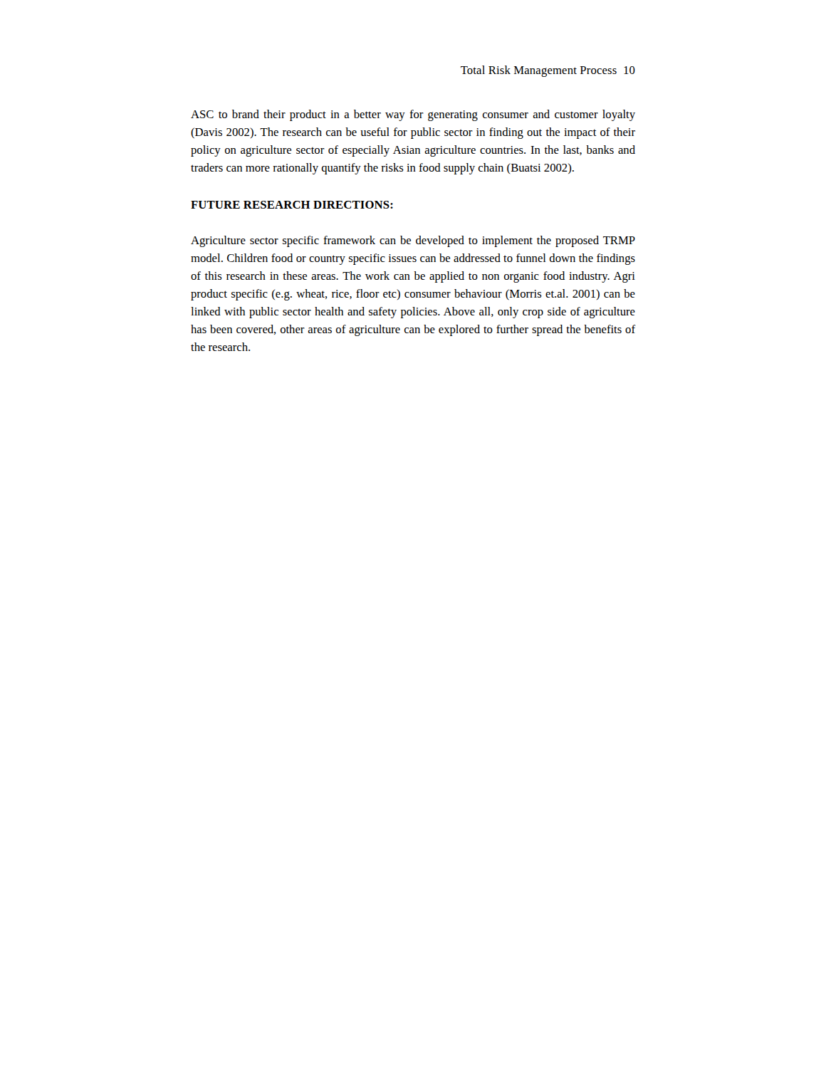Total Risk Management Process 10
ASC to brand their product in a better way for generating consumer and customer loyalty (Davis 2002). The research can be useful for public sector in finding out the impact of their policy on agriculture sector of especially Asian agriculture countries. In the last, banks and traders can more rationally quantify the risks in food supply chain (Buatsi 2002).
FUTURE RESEARCH DIRECTIONS:
Agriculture sector specific framework can be developed to implement the proposed TRMP model. Children food or country specific issues can be addressed to funnel down the findings of this research in these areas. The work can be applied to non organic food industry. Agri product specific (e.g. wheat, rice, floor etc) consumer behaviour (Morris et.al. 2001) can be linked with public sector health and safety policies. Above all, only crop side of agriculture has been covered, other areas of agriculture can be explored to further spread the benefits of the research.